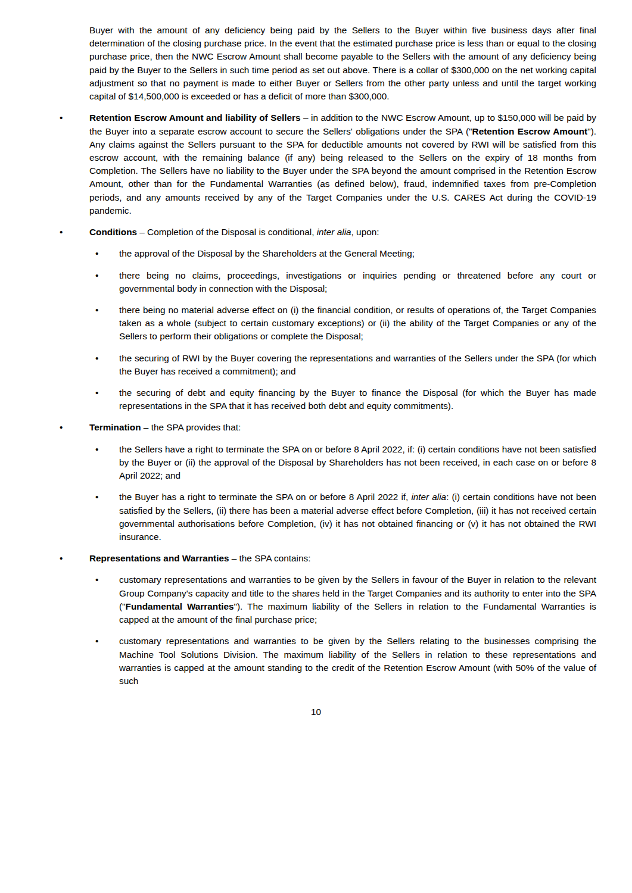Buyer with the amount of any deficiency being paid by the Sellers to the Buyer within five business days after final determination of the closing purchase price. In the event that the estimated purchase price is less than or equal to the closing purchase price, then the NWC Escrow Amount shall become payable to the Sellers with the amount of any deficiency being paid by the Buyer to the Sellers in such time period as set out above. There is a collar of $300,000 on the net working capital adjustment so that no payment is made to either Buyer or Sellers from the other party unless and until the target working capital of $14,500,000 is exceeded or has a deficit of more than $300,000.
Retention Escrow Amount and liability of Sellers – in addition to the NWC Escrow Amount, up to $150,000 will be paid by the Buyer into a separate escrow account to secure the Sellers' obligations under the SPA ("Retention Escrow Amount"). Any claims against the Sellers pursuant to the SPA for deductible amounts not covered by RWI will be satisfied from this escrow account, with the remaining balance (if any) being released to the Sellers on the expiry of 18 months from Completion. The Sellers have no liability to the Buyer under the SPA beyond the amount comprised in the Retention Escrow Amount, other than for the Fundamental Warranties (as defined below), fraud, indemnified taxes from pre-Completion periods, and any amounts received by any of the Target Companies under the U.S. CARES Act during the COVID-19 pandemic.
Conditions – Completion of the Disposal is conditional, inter alia, upon:
the approval of the Disposal by the Shareholders at the General Meeting;
there being no claims, proceedings, investigations or inquiries pending or threatened before any court or governmental body in connection with the Disposal;
there being no material adverse effect on (i) the financial condition, or results of operations of, the Target Companies taken as a whole (subject to certain customary exceptions) or (ii) the ability of the Target Companies or any of the Sellers to perform their obligations or complete the Disposal;
the securing of RWI by the Buyer covering the representations and warranties of the Sellers under the SPA (for which the Buyer has received a commitment); and
the securing of debt and equity financing by the Buyer to finance the Disposal (for which the Buyer has made representations in the SPA that it has received both debt and equity commitments).
Termination – the SPA provides that:
the Sellers have a right to terminate the SPA on or before 8 April 2022, if: (i) certain conditions have not been satisfied by the Buyer or (ii) the approval of the Disposal by Shareholders has not been received, in each case on or before 8 April 2022; and
the Buyer has a right to terminate the SPA on or before 8 April 2022 if, inter alia: (i) certain conditions have not been satisfied by the Sellers, (ii) there has been a material adverse effect before Completion, (iii) it has not received certain governmental authorisations before Completion, (iv) it has not obtained financing or (v) it has not obtained the RWI insurance.
Representations and Warranties – the SPA contains:
customary representations and warranties to be given by the Sellers in favour of the Buyer in relation to the relevant Group Company's capacity and title to the shares held in the Target Companies and its authority to enter into the SPA ("Fundamental Warranties"). The maximum liability of the Sellers in relation to the Fundamental Warranties is capped at the amount of the final purchase price;
customary representations and warranties to be given by the Sellers relating to the businesses comprising the Machine Tool Solutions Division. The maximum liability of the Sellers in relation to these representations and warranties is capped at the amount standing to the credit of the Retention Escrow Amount (with 50% of the value of such
10